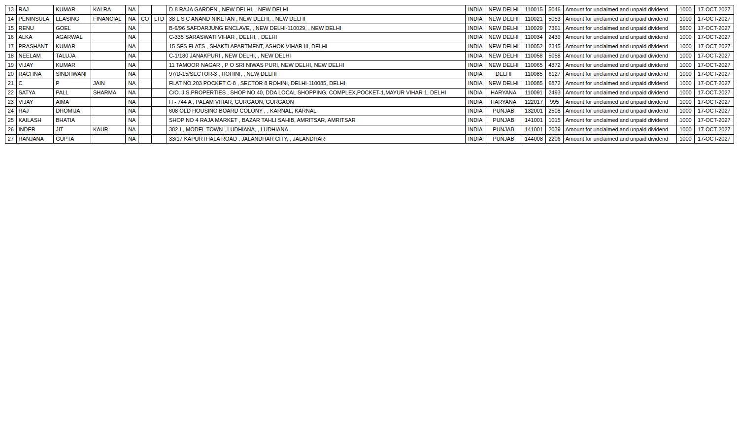| 13 | RAJ | KUMAR | KALRA | NA | | | D-8 RAJA GARDEN , NEW DELHI, , NEW DELHI | INDIA | NEW DELHI | 110015 | 5046 | Amount for unclaimed and unpaid dividend | 1000 | 17-OCT-2027 |
| 14 | PENINSULA | LEASING | FINANCIAL | NA | CO | LTD | 38 L S C ANAND NIKETAN , NEW DELHI, , NEW DELHI | INDIA | NEW DELHI | 110021 | 5053 | Amount for unclaimed and unpaid dividend | 1000 | 17-OCT-2027 |
| 15 | RENU | GOEL | | NA | | | B-6/96 SAFDARJUNG ENCLAVE, , NEW DELHI-110029, , NEW DELHI | INDIA | NEW DELHI | 110029 | 7361 | Amount for unclaimed and unpaid dividend | 5600 | 17-OCT-2027 |
| 16 | ALKA | AGARWAL | | NA | | | C-335 SARASWATI VIHAR , DELHI, , DELHI | INDIA | NEW DELHI | 110034 | 2439 | Amount for unclaimed and unpaid dividend | 1000 | 17-OCT-2027 |
| 17 | PRASHANT | KUMAR | | NA | | | 15 SFS FLATS , SHAKTI APARTMENT, ASHOK VIHAR III, DELHI | INDIA | NEW DELHI | 110052 | 2345 | Amount for unclaimed and unpaid dividend | 1000 | 17-OCT-2027 |
| 18 | NEELAM | TALUJA | | NA | | | C-1/180 JANAKPURI , NEW DELHI, , NEW DELHI | INDIA | NEW DELHI | 110058 | 5058 | Amount for unclaimed and unpaid dividend | 1000 | 17-OCT-2027 |
| 19 | VIJAY | KUMAR | | NA | | | 11 TAMOOR NAGAR , P O SRI NIWAS PURI, NEW DELHI, NEW DELHI | INDIA | NEW DELHI | 110065 | 4372 | Amount for unclaimed and unpaid dividend | 1000 | 17-OCT-2027 |
| 20 | RACHNA | SINDHWANI | | NA | | | 97/D-15/SECTOR-3 , ROHINI, , NEW DELHI | INDIA | DELHI | 110085 | 6127 | Amount for unclaimed and unpaid dividend | 1000 | 17-OCT-2027 |
| 21 | C | P | JAIN | NA | | | FLAT NO.203 POCKET C-8 , SECTOR 8 ROHINI, DELHI-110085, DELHI | INDIA | NEW DELHI | 110085 | 6872 | Amount for unclaimed and unpaid dividend | 1000 | 17-OCT-2027 |
| 22 | SATYA | PALL | SHARMA | NA | | | C/O. J.S.PROPERTIES , SHOP NO.40, DDA LOCAL SHOPPING, COMPLEX,POCKET-1,MAYUR VIHAR 1, DELHI | INDIA | HARYANA | 110091 | 2493 | Amount for unclaimed and unpaid dividend | 1000 | 17-OCT-2027 |
| 23 | VIJAY | AIMA | | NA | | | H - 744 A , PALAM VIHAR, GURGAON, GURGAON | INDIA | HARYANA | 122017 | 995 | Amount for unclaimed and unpaid dividend | 1000 | 17-OCT-2027 |
| 24 | RAJ | DHOMIJA | | NA | | | 608 OLD HOUSING BOARD COLONY , , KARNAL, KARNAL | INDIA | PUNJAB | 132001 | 2508 | Amount for unclaimed and unpaid dividend | 1000 | 17-OCT-2027 |
| 25 | KAILASH | BHATIA | | NA | | | SHOP NO 4 RAJA MARKET , BAZAR TAHLI SAHIB, AMRITSAR, AMRITSAR | INDIA | PUNJAB | 141001 | 1015 | Amount for unclaimed and unpaid dividend | 1000 | 17-OCT-2027 |
| 26 | INDER | JIT | KAUR | NA | | | 382-L, MODEL TOWN , LUDHIANA, , LUDHIANA | INDIA | PUNJAB | 141001 | 2039 | Amount for unclaimed and unpaid dividend | 1000 | 17-OCT-2027 |
| 27 | RANJANA | GUPTA | | NA | | | 33/17 KAPURTHALA ROAD , JALANDHAR CITY, , JALANDHAR | INDIA | PUNJAB | 144008 | 2206 | Amount for unclaimed and unpaid dividend | 1000 | 17-OCT-2027 |